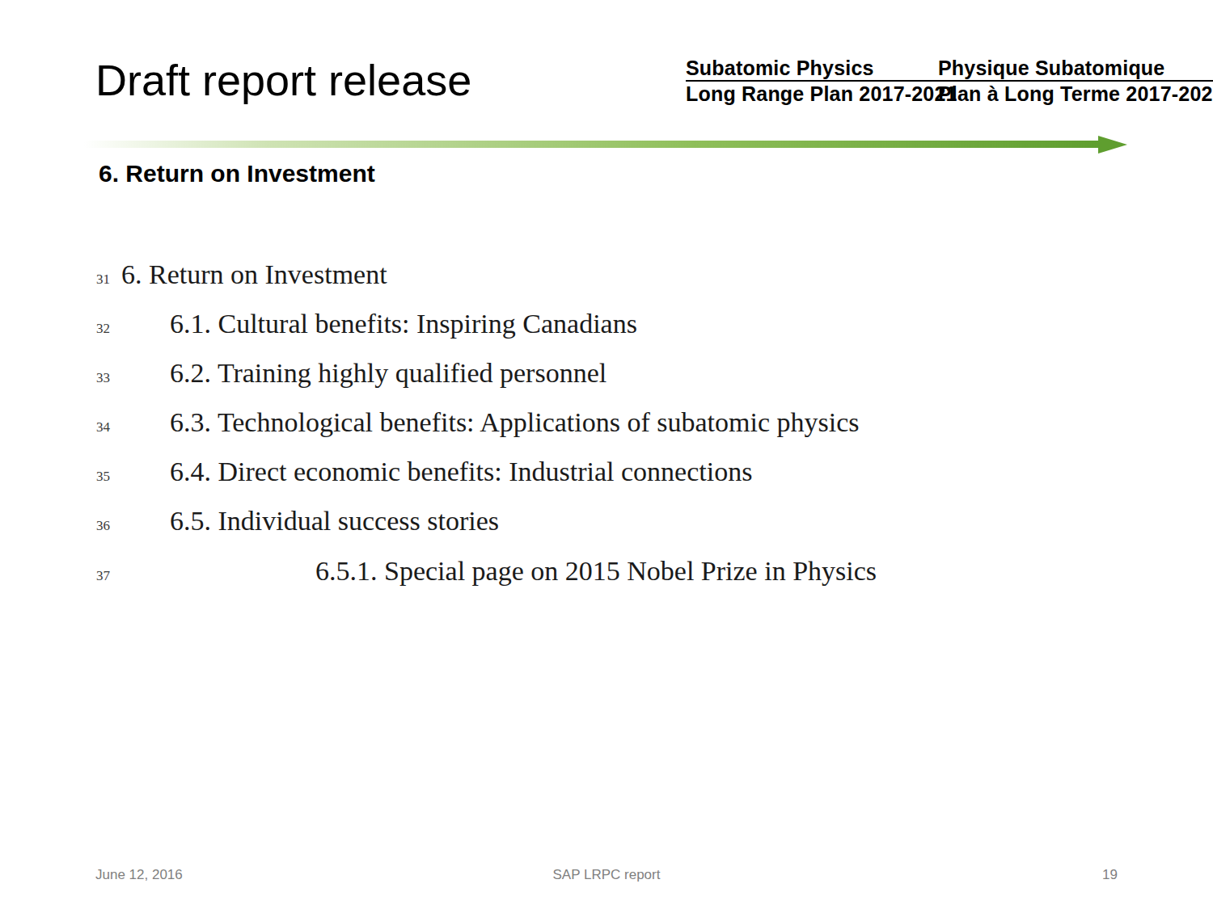Draft report release
Subatomic Physics Long Range Plan 2017-2021
Physique Subatomique Plan à Long Terme 2017-2021
6. Return on Investment
31
6. Return on Investment
32
6.1. Cultural benefits: Inspiring Canadians
33
6.2. Training highly qualified personnel
34
6.3. Technological benefits: Applications of subatomic physics
35
6.4. Direct economic benefits: Industrial connections
36
6.5. Individual success stories
37
6.5.1. Special page on 2015 Nobel Prize in Physics
June 12, 2016 SAP LRPC report 19